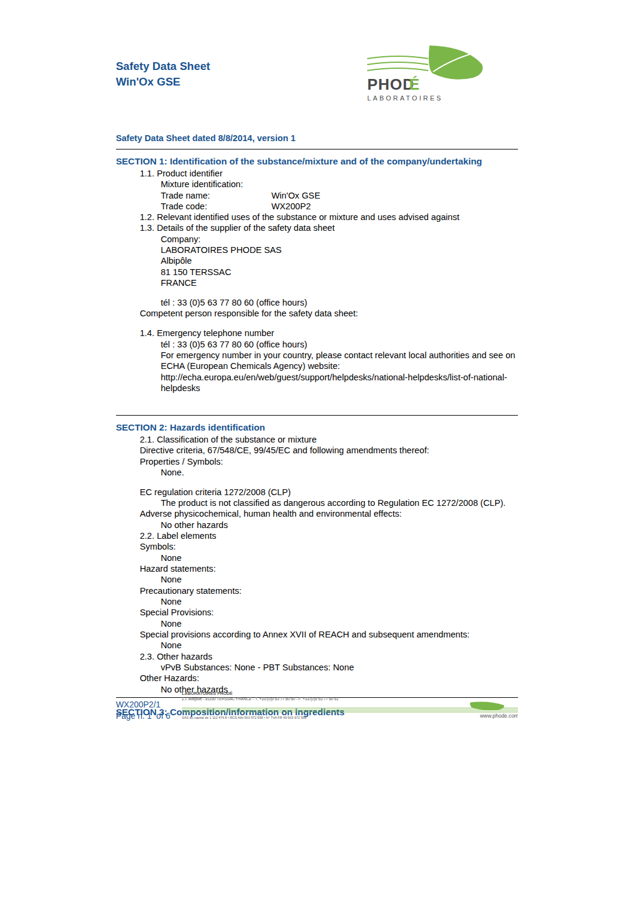Safety Data Sheet
Win'Ox GSE
PHOD É LABORATOIRES
Safety Data Sheet dated 8/8/2014, version 1
SECTION 1: Identification of the substance/mixture and of the company/undertaking
1.1. Product identifier
Mixture identification:
Trade name: Win'Ox GSE
Trade code: WX200P2
1.2. Relevant identified uses of the substance or mixture and uses advised against
1.3. Details of the supplier of the safety data sheet
Company:
LABORATOIRES PHODE SAS
Albipôle
81 150 TERSSAC
FRANCE
tél : 33 (0)5 63 77 80 60 (office hours)
Competent person responsible for the safety data sheet:
1.4. Emergency telephone number
tél : 33 (0)5 63 77 80 60 (office hours)
For emergency number in your country, please contact relevant local authorities and see on
ECHA (European Chemicals Agency) website:
http://echa.europa.eu/en/web/guest/support/helpdesks/national-helpdesks/list-of-national-
helpdesks
SECTION 2: Hazards identification
2.1. Classification of the substance or mixture
Directive criteria, 67/548/CE, 99/45/EC and following amendments thereof:
Properties / Symbols:
None.
EC regulation criteria 1272/2008 (CLP)
The product is not classified as dangerous according to Regulation EC 1272/2008 (CLP).
Adverse physicochemical, human health and environmental effects:
No other hazards
2.2. Label elements
Symbols:
None
Hazard statements:
None
Precautionary statements:
None
Special Provisions:
None
Special provisions according to Annex XVII of REACH and subsequent amendments:
None
2.3. Other hazards
vPvB Substances: None - PBT Substances: None
Other Hazards:
No other hazards
SECTION 3: Composition/information on ingredients
WX200P2/1
Page n. 1 of 6
LABORATOIRES PHODÉ Z.I. Albipôle - 81150 TERSSAC FRANCE - T. +33-(0)5 63 77 80 60 - F. +33-(0)5 63 77 80 61 www.phode.com SAS au capital de 1 112 474 € • RCS Albi 503 972 598 • N° TVA FR 49 503 972 598